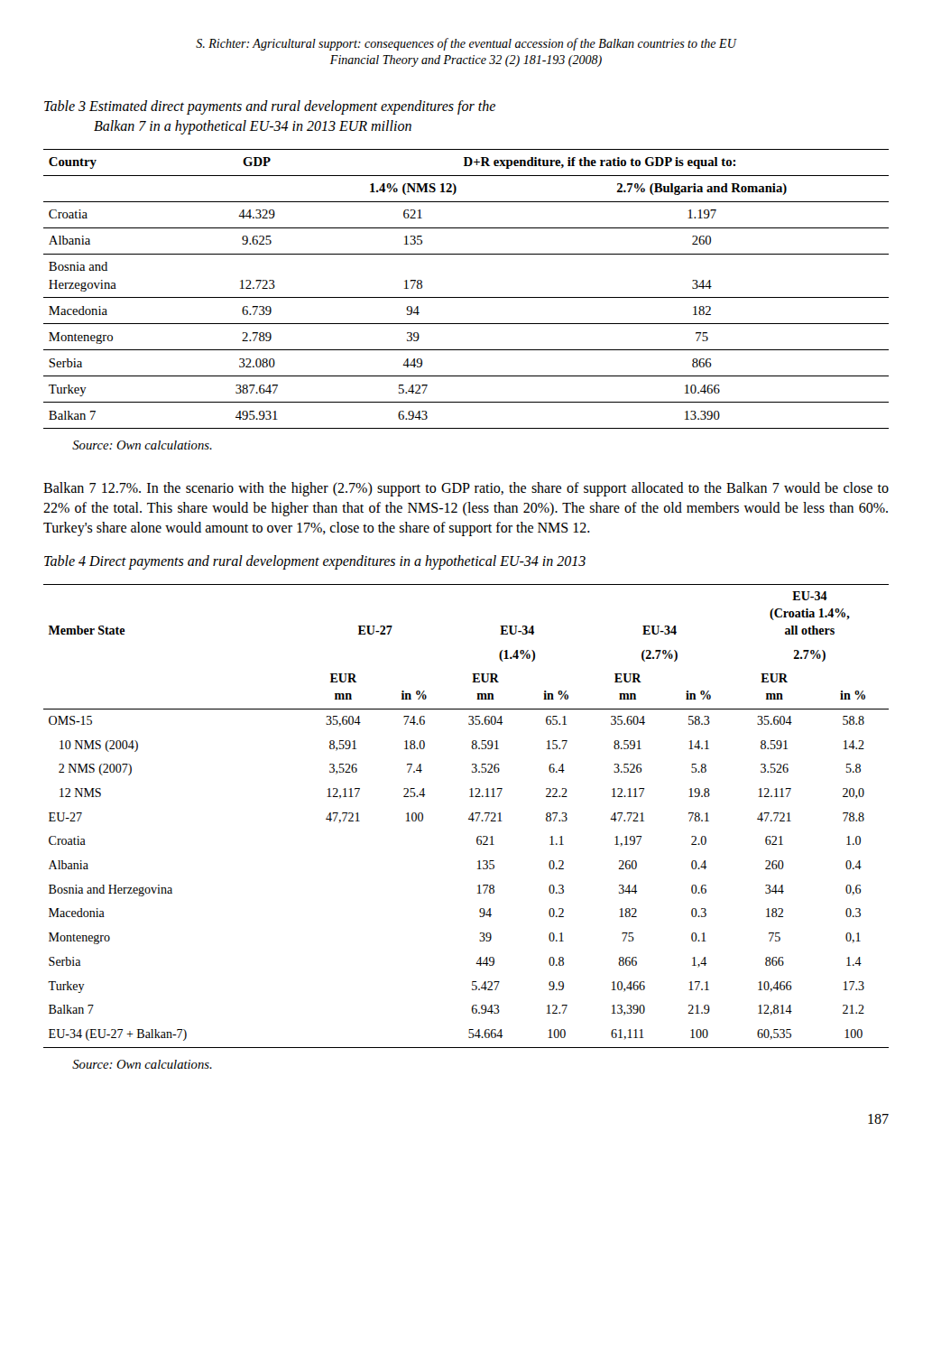S. Richter: Agricultural support: consequences of the eventual accession of the Balkan countries to the EU
Financial Theory and Practice 32 (2) 181-193 (2008)
Table 3 Estimated direct payments and rural development expenditures for the
Balkan 7 in a hypothetical EU-34 in 2013 EUR million
| Country | GDP | D+R expenditure, if the ratio to GDP is equal to: |
| --- | --- | --- |
| | | 1.4% (NMS 12) | 2.7% (Bulgaria and Romania) |
| Croatia | 44.329 | 621 | 1.197 |
| Albania | 9.625 | 135 | 260 |
| Bosnia and Herzegovina | 12.723 | 178 | 344 |
| Macedonia | 6.739 | 94 | 182 |
| Montenegro | 2.789 | 39 | 75 |
| Serbia | 32.080 | 449 | 866 |
| Turkey | 387.647 | 5.427 | 10.466 |
| Balkan 7 | 495.931 | 6.943 | 13.390 |
Source: Own calculations.
Balkan 7 12.7%. In the scenario with the higher (2.7%) support to GDP ratio, the share of support allocated to the Balkan 7 would be close to 22% of the total. This share would be higher than that of the NMS-12 (less than 20%). The share of the old members would be less than 60%. Turkey's share alone would amount to over 17%, close to the share of support for the NMS 12.
Table 4 Direct payments and rural development expenditures in a hypothetical EU-34 in 2013
| Member State | EU-27 | EU-34 | EU-34 | EU-34 (Croatia 1.4%, all others |
| --- | --- | --- | --- | --- |
| | | (1.4%) | (2.7%) | 2.7%) |
| | EUR mn | in % | EUR mn | in % | EUR mn | in % | EUR mn | in % |
| OMS-15 | 35,604 | 74.6 | 35.604 | 65.1 | 35.604 | 58.3 | 35.604 | 58.8 |
| 10 NMS (2004) | 8,591 | 18.0 | 8.591 | 15.7 | 8.591 | 14.1 | 8.591 | 14.2 |
| 2 NMS (2007) | 3,526 | 7.4 | 3.526 | 6.4 | 3.526 | 5.8 | 3.526 | 5.8 |
| 12 NMS | 12,117 | 25.4 | 12.117 | 22.2 | 12.117 | 19.8 | 12.117 | 20,0 |
| EU-27 | 47,721 | 100 | 47.721 | 87.3 | 47.721 | 78.1 | 47.721 | 78.8 |
| Croatia | | | 621 | 1.1 | 1,197 | 2.0 | 621 | 1.0 |
| Albania | | | 135 | 0.2 | 260 | 0.4 | 260 | 0.4 |
| Bosnia and Herzegovina | | | 178 | 0.3 | 344 | 0.6 | 344 | 0,6 |
| Macedonia | | | 94 | 0.2 | 182 | 0.3 | 182 | 0.3 |
| Montenegro | | | 39 | 0.1 | 75 | 0.1 | 75 | 0,1 |
| Serbia | | | 449 | 0.8 | 866 | 1,4 | 866 | 1.4 |
| Turkey | | | 5.427 | 9.9 | 10,466 | 17.1 | 10,466 | 17.3 |
| Balkan 7 | | | 6.943 | 12.7 | 13,390 | 21.9 | 12,814 | 21.2 |
| EU-34 (EU-27 + Balkan-7) | | | 54.664 | 100 | 61,111 | 100 | 60,535 | 100 |
Source: Own calculations.
187